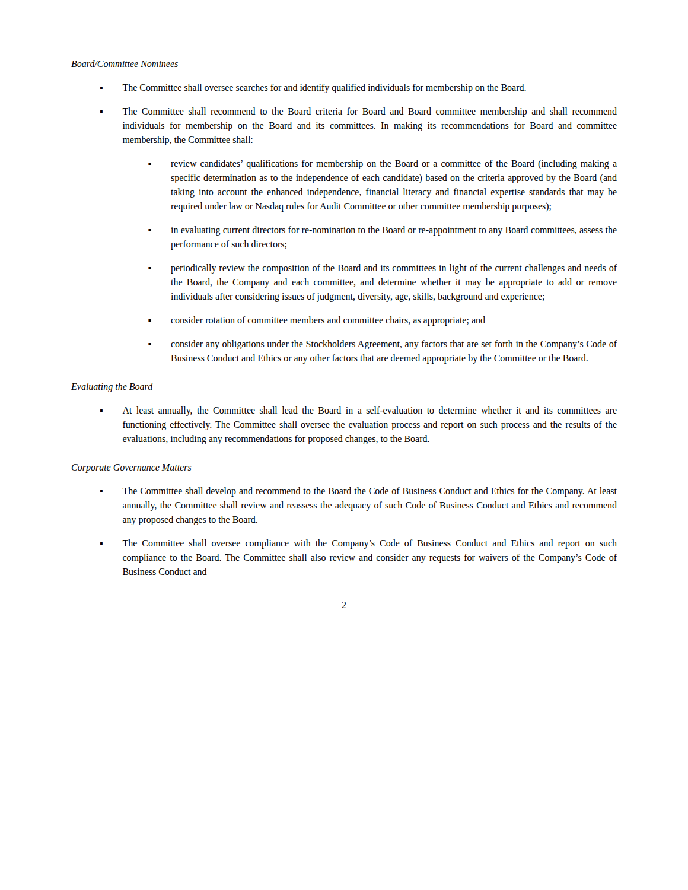Board/Committee Nominees
The Committee shall oversee searches for and identify qualified individuals for membership on the Board.
The Committee shall recommend to the Board criteria for Board and Board committee membership and shall recommend individuals for membership on the Board and its committees. In making its recommendations for Board and committee membership, the Committee shall:
review candidates’ qualifications for membership on the Board or a committee of the Board (including making a specific determination as to the independence of each candidate) based on the criteria approved by the Board (and taking into account the enhanced independence, financial literacy and financial expertise standards that may be required under law or Nasdaq rules for Audit Committee or other committee membership purposes);
in evaluating current directors for re-nomination to the Board or re-appointment to any Board committees, assess the performance of such directors;
periodically review the composition of the Board and its committees in light of the current challenges and needs of the Board, the Company and each committee, and determine whether it may be appropriate to add or remove individuals after considering issues of judgment, diversity, age, skills, background and experience;
consider rotation of committee members and committee chairs, as appropriate; and
consider any obligations under the Stockholders Agreement, any factors that are set forth in the Company’s Code of Business Conduct and Ethics or any other factors that are deemed appropriate by the Committee or the Board.
Evaluating the Board
At least annually, the Committee shall lead the Board in a self-evaluation to determine whether it and its committees are functioning effectively. The Committee shall oversee the evaluation process and report on such process and the results of the evaluations, including any recommendations for proposed changes, to the Board.
Corporate Governance Matters
The Committee shall develop and recommend to the Board the Code of Business Conduct and Ethics for the Company. At least annually, the Committee shall review and reassess the adequacy of such Code of Business Conduct and Ethics and recommend any proposed changes to the Board.
The Committee shall oversee compliance with the Company’s Code of Business Conduct and Ethics and report on such compliance to the Board. The Committee shall also review and consider any requests for waivers of the Company’s Code of Business Conduct and
2